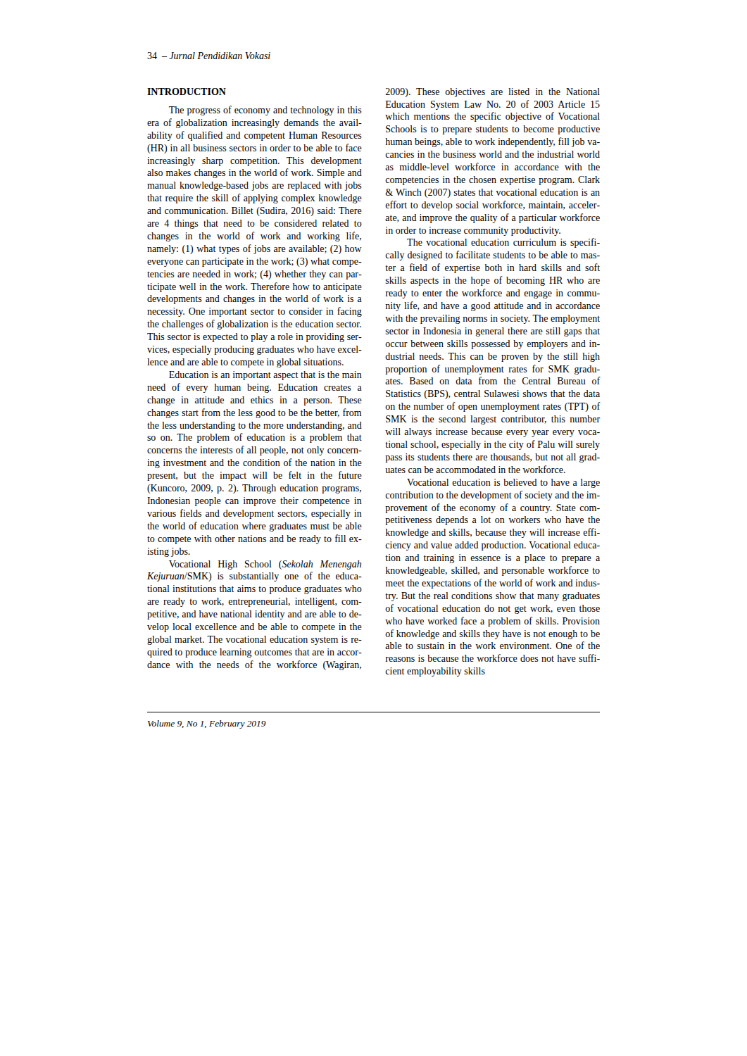34– Jurnal Pendidikan Vokasi
Introduction
The progress of economy and technology in this era of globalization increasingly demands the availability of qualified and competent Human Resources (HR) in all business sectors in order to be able to face increasingly sharp competition. This development also makes changes in the world of work. Simple and manual knowledge-based jobs are replaced with jobs that require the skill of applying complex knowledge and communication. Billet (Sudira, 2016) said: There are 4 things that need to be considered related to changes in the world of work and working life, namely: (1) what types of jobs are available; (2) how everyone can participate in the work; (3) what competencies are needed in work; (4) whether they can participate well in the work. Therefore how to anticipate developments and changes in the world of work is a necessity. One important sector to consider in facing the challenges of globalization is the education sector. This sector is expected to play a role in providing services, especially producing graduates who have excellence and are able to compete in global situations.
Education is an important aspect that is the main need of every human being. Education creates a change in attitude and ethics in a person. These changes start from the less good to be the better, from the less understanding to the more understanding, and so on. The problem of education is a problem that concerns the interests of all people, not only concerning investment and the condition of the nation in the present, but the impact will be felt in the future (Kuncoro, 2009, p. 2). Through education programs, Indonesian people can improve their competence in various fields and development sectors, especially in the world of education where graduates must be able to compete with other nations and be ready to fill existing jobs.
Vocational High School (Sekolah Menengah Kejuruan/SMK) is substantially one of the educational institutions that aims to produce graduates who are ready to work, entrepreneurial, intelligent, competitive, and have national identity and are able to develop local excellence and be able to compete in the global market. The vocational education system is required to produce learning outcomes that are in accordance with the needs of the workforce (Wagiran, 2009). These objectives are listed in the National Education System Law No. 20 of 2003 Article 15 which mentions the specific objective of Vocational Schools is to prepare students to become productive human beings, able to work independently, fill job vacancies in the business world and the industrial world as middle-level workforce in accordance with the competencies in the chosen expertise program. Clark & Winch (2007) states that vocational education is an effort to develop social workforce, maintain, accelerate, and improve the quality of a particular workforce in order to increase community productivity.
The vocational education curriculum is specifically designed to facilitate students to be able to master a field of expertise both in hard skills and soft skills aspects in the hope of becoming HR who are ready to enter the workforce and engage in community life, and have a good attitude and in accordance with the prevailing norms in society. The employment sector in Indonesia in general there are still gaps that occur between skills possessed by employers and industrial needs. This can be proven by the still high proportion of unemployment rates for SMK graduates. Based on data from the Central Bureau of Statistics (BPS), central Sulawesi shows that the data on the number of open unemployment rates (TPT) of SMK is the second largest contributor, this number will always increase because every year every vocational school, especially in the city of Palu will surely pass its students there are thousands, but not all graduates can be accommodated in the workforce.
Vocational education is believed to have a large contribution to the development of society and the improvement of the economy of a country. State competitiveness depends a lot on workers who have the knowledge and skills, because they will increase efficiency and value added production. Vocational education and training in essence is a place to prepare a knowledgeable, skilled, and personable workforce to meet the expectations of the world of work and industry. But the real conditions show that many graduates of vocational education do not get work, even those who have worked face a problem of skills. Provision of knowledge and skills they have is not enough to be able to sustain in the work environment. One of the reasons is because the workforce does not have sufficient employability skills
Volume 9, No 1, February 2019